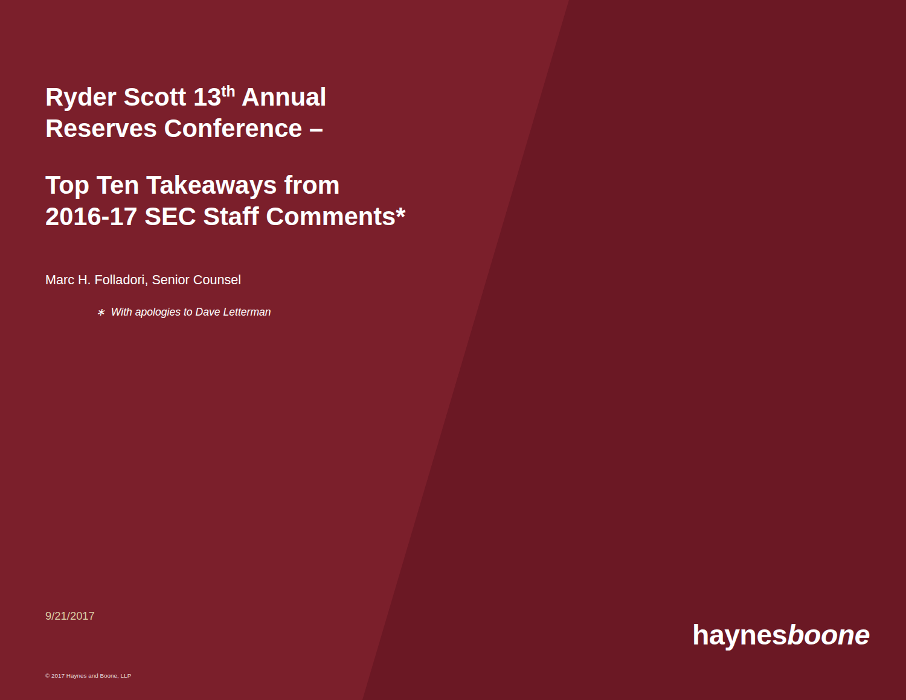Ryder Scott 13th Annual
Reserves Conference –
Top Ten Takeaways from
2016-17 SEC Staff Comments*
Marc H. Folladori, Senior Counsel
∗ With apologies to Dave Letterman
9/21/2017
haynes boone
© 2017 Haynes and Boone, LLP